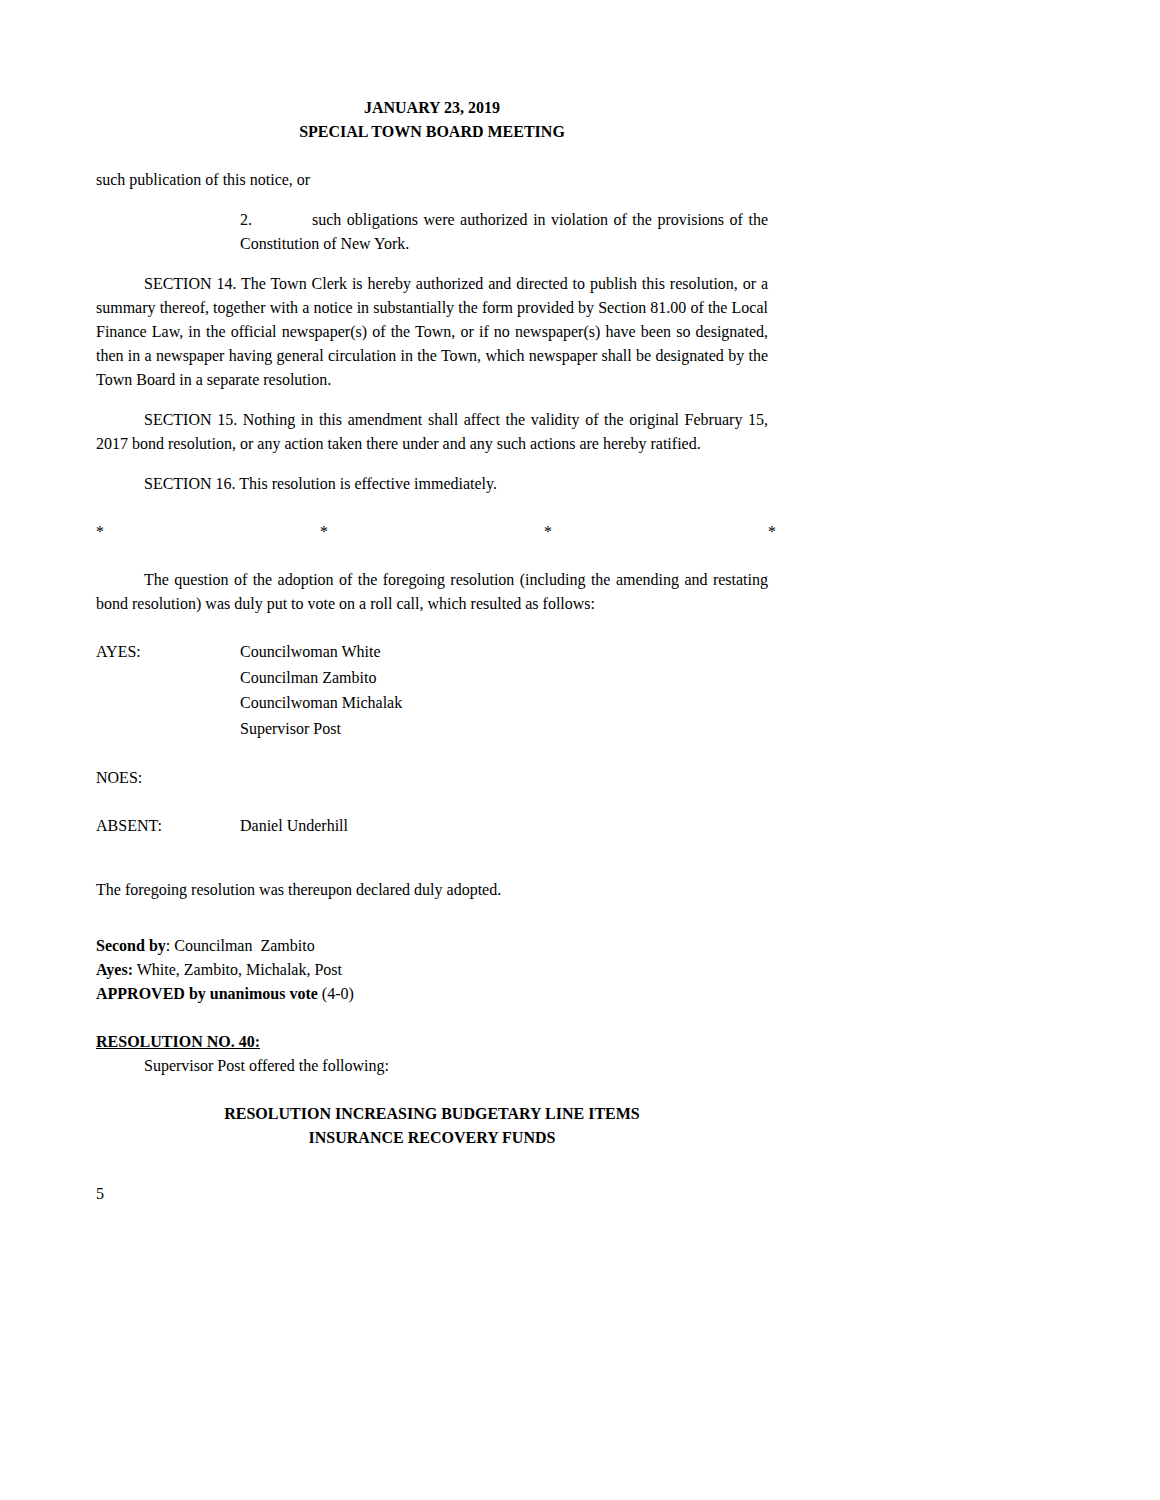JANUARY 23, 2019 SPECIAL TOWN BOARD MEETING
such publication of this notice, or
2. such obligations were authorized in violation of the provisions of the Constitution of New York.
SECTION 14. The Town Clerk is hereby authorized and directed to publish this resolution, or a summary thereof, together with a notice in substantially the form provided by Section 81.00 of the Local Finance Law, in the official newspaper(s) of the Town, or if no newspaper(s) have been so designated, then in a newspaper having general circulation in the Town, which newspaper shall be designated by the Town Board in a separate resolution.
SECTION 15. Nothing in this amendment shall affect the validity of the original February 15, 2017 bond resolution, or any action taken there under and any such actions are hereby ratified.
SECTION 16. This resolution is effective immediately.
* * * *
The question of the adoption of the foregoing resolution (including the amending and restating bond resolution) was duly put to vote on a roll call, which resulted as follows:
AYES:
Councilwoman White
Councilman Zambito
Councilwoman Michalak
Supervisor Post
NOES:
ABSENT:
Daniel Underhill
The foregoing resolution was thereupon declared duly adopted.
Second by: Councilman Zambito
Ayes: White, Zambito, Michalak, Post
APPROVED by unanimous vote (4-0)
RESOLUTION NO. 40:
Supervisor Post offered the following:
RESOLUTION INCREASING BUDGETARY LINE ITEMS INSURANCE RECOVERY FUNDS
5